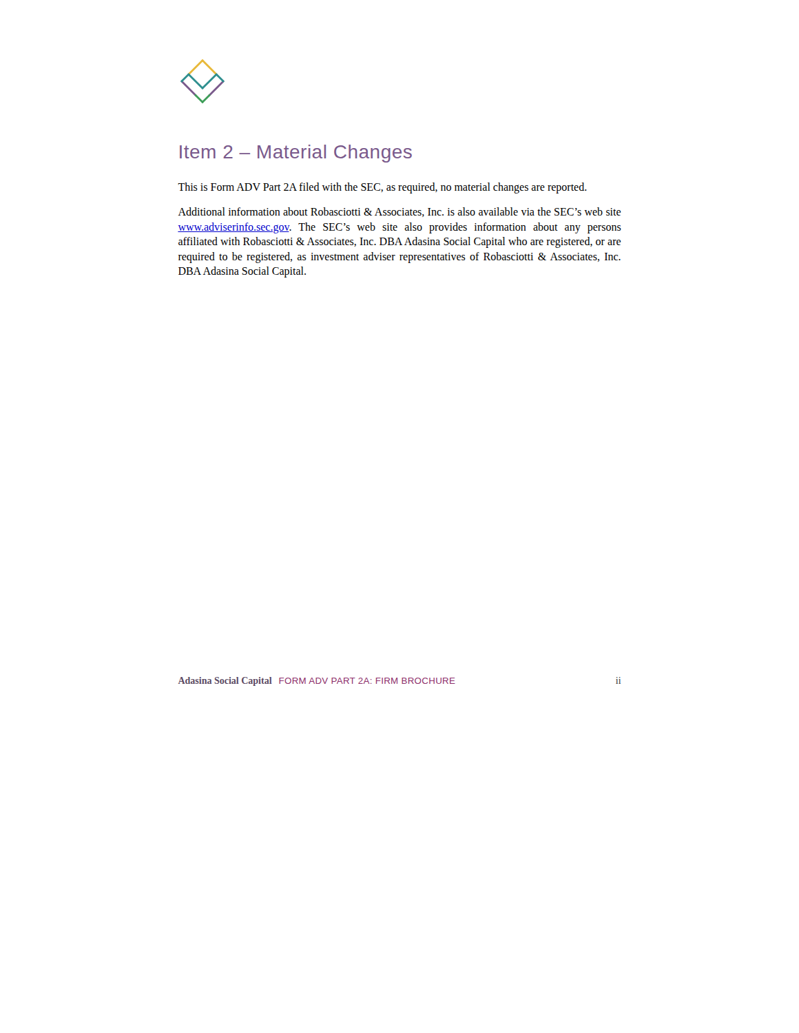Item 2 – Material Changes
This is Form ADV Part 2A filed with the SEC, as required, no material changes are reported.
Additional information about Robasciotti & Associates, Inc. is also available via the SEC’s web site www.adviserinfo.sec.gov. The SEC’s web site also provides information about any persons affiliated with Robasciotti & Associates, Inc. DBA Adasina Social Capital who are registered, or are required to be registered, as investment adviser representatives of Robasciotti & Associates, Inc. DBA Adasina Social Capital.
Adasina Social Capital FORM ADV PART 2A: FIRM BROCHURE
ii